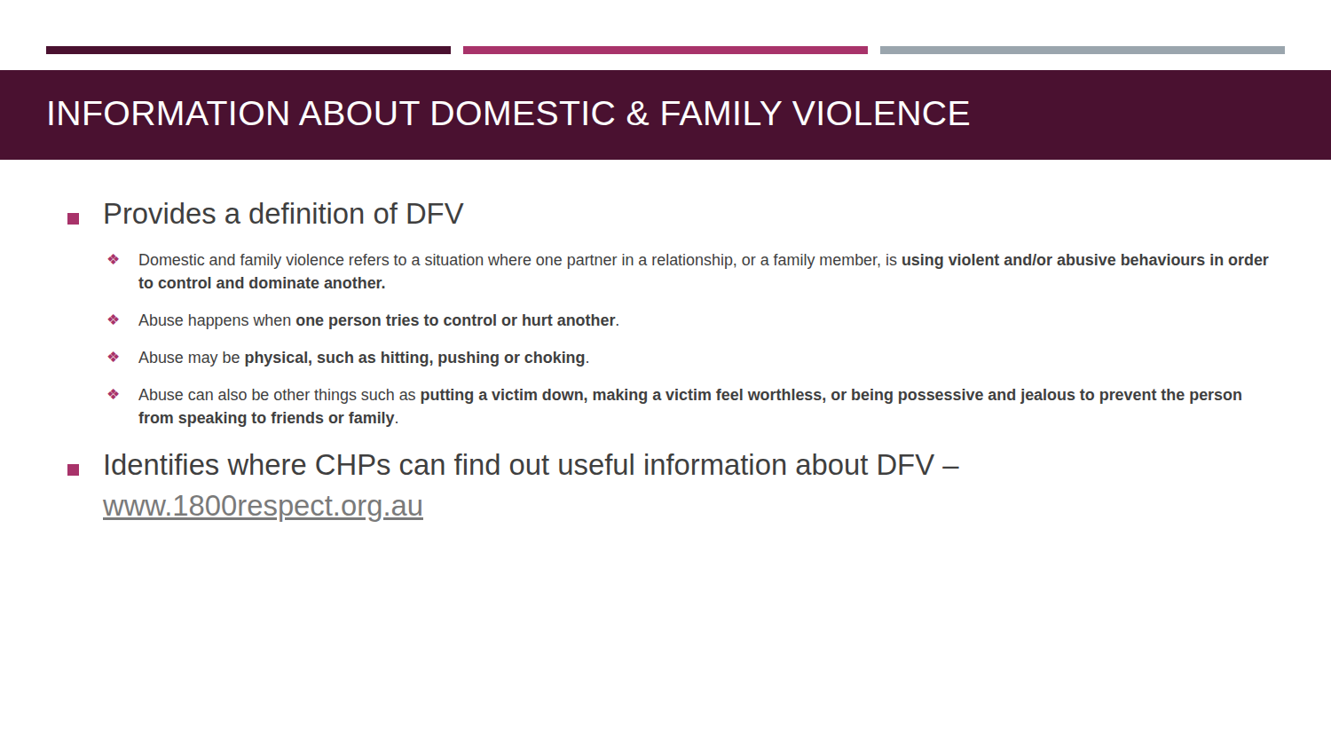INFORMATION ABOUT DOMESTIC & FAMILY VIOLENCE
Provides a definition of DFV
Domestic and family violence refers to a situation where one partner in a relationship, or a family member, is using violent and/or abusive behaviours in order to control and dominate another.
Abuse happens when one person tries to control or hurt another.
Abuse may be physical, such as hitting, pushing or choking.
Abuse can also be other things such as putting a victim down, making a victim feel worthless, or being possessive and jealous to prevent the person from speaking to friends or family.
Identifies where CHPs can find out useful information about DFV –
www.1800respect.org.au